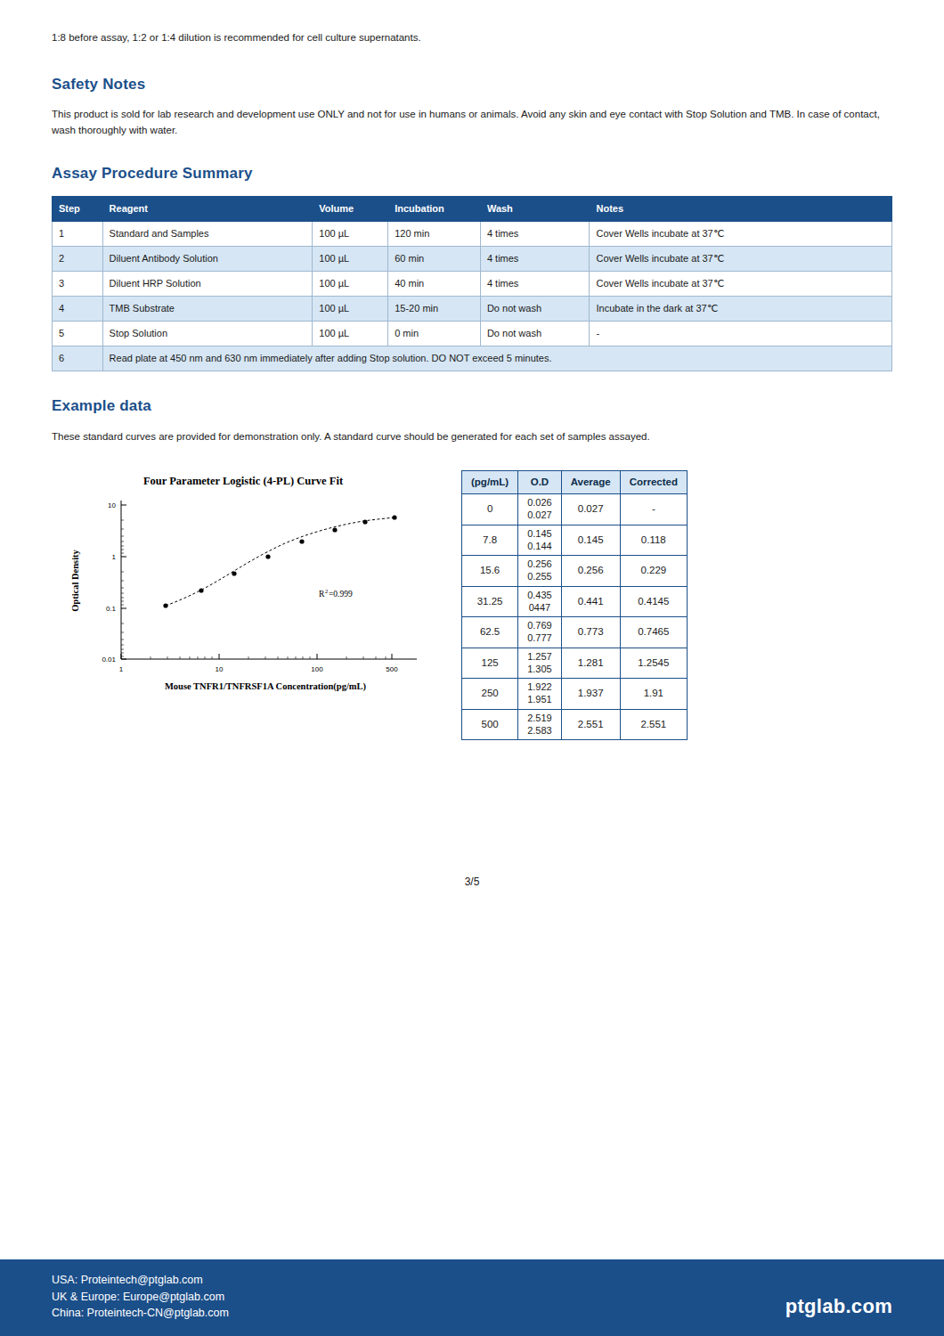1:8 before assay, 1:2 or 1:4 dilution is recommended for cell culture supernatants.
Safety Notes
This product is sold for lab research and development use ONLY and not for use in humans or animals. Avoid any skin and eye contact with Stop Solution and TMB. In case of contact, wash thoroughly with water.
Assay Procedure Summary
| Step | Reagent | Volume | Incubation | Wash | Notes |
| --- | --- | --- | --- | --- | --- |
| 1 | Standard and Samples | 100 µL | 120 min | 4 times | Cover Wells incubate at 37℃ |
| 2 | Diluent Antibody Solution | 100 µL | 60 min | 4 times | Cover Wells incubate at 37℃ |
| 3 | Diluent HRP Solution | 100 µL | 40 min | 4 times | Cover Wells incubate at 37℃ |
| 4 | TMB Substrate | 100 µL | 15-20 min | Do not wash | Incubate in the dark at 37℃ |
| 5 | Stop Solution | 100 µL | 0 min | Do not wash | - |
| 6 | Read plate at 450 nm and 630 nm immediately after adding Stop solution. DO NOT exceed 5 minutes. |
Example data
These standard curves are provided for demonstration only. A standard curve should be generated for each set of samples assayed.
Four Parameter Logistic (4-PL) Curve Fit 10 1 0.1 0.01 1 10 100 500 R 2 =0.999 Optical Density Mouse TNFR1/TNFRSF1A Concentration(pg/mL)
| (pg/mL) | O.D | Average | Corrected |
| --- | --- | --- | --- |
| 0 | 0.026 0.027 | 0.027 | - |
| 7.8 | 0.145 0.144 | 0.145 | 0.118 |
| 15.6 | 0.256 0.255 | 0.256 | 0.229 |
| 31.25 | 0.435 0447 | 0.441 | 0.4145 |
| 62.5 | 0.769 0.777 | 0.773 | 0.7465 |
| 125 | 1.257 1.305 | 1.281 | 1.2545 |
| 250 | 1.922 1.951 | 1.937 | 1.91 |
| 500 | 2.519 2.583 | 2.551 | 2.551 |
3/5
USA: Proteintech@ptglab.com
UK & Europe: Europe@ptglab.com
China: Proteintech-CN@ptglab.com
ptglab.com